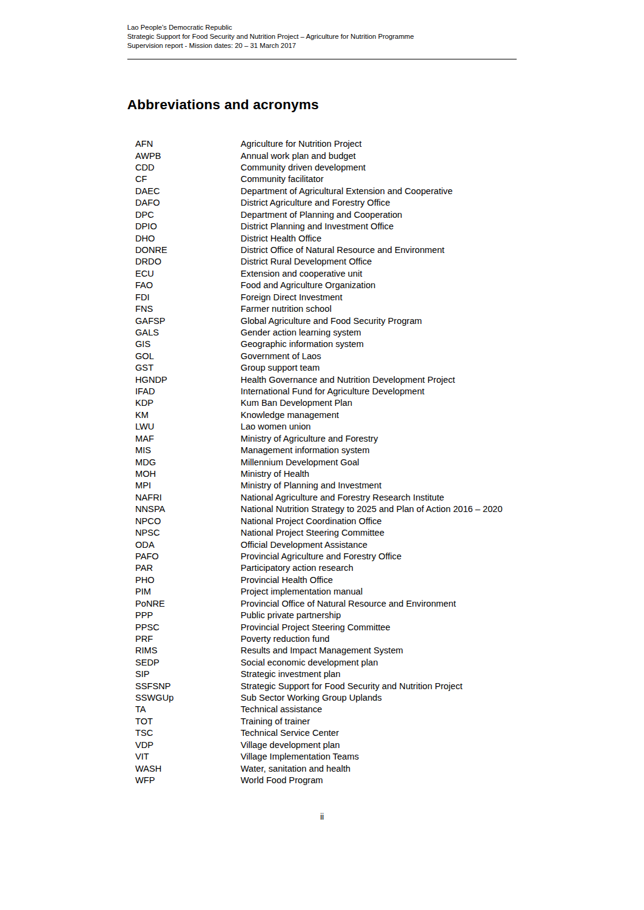Lao People’s Democratic Republic
Strategic Support for Food Security and Nutrition Project – Agriculture for Nutrition Programme
Supervision report - Mission dates: 20 – 31 March 2017
Abbreviations and acronyms
| AFN | Agriculture for Nutrition Project |
| AWPB | Annual work plan and budget |
| CDD | Community driven development |
| CF | Community facilitator |
| DAEC | Department of Agricultural Extension and Cooperative |
| DAFO | District Agriculture and Forestry Office |
| DPC | Department of Planning and Cooperation |
| DPIO | District Planning and Investment Office |
| DHO | District Health Office |
| DONRE | District Office of Natural Resource and Environment |
| DRDO | District Rural Development Office |
| ECU | Extension and cooperative unit |
| FAO | Food and Agriculture Organization |
| FDI | Foreign Direct Investment |
| FNS | Farmer nutrition school |
| GAFSP | Global Agriculture and Food Security Program |
| GALS | Gender action learning system |
| GIS | Geographic information system |
| GOL | Government of Laos |
| GST | Group support team |
| HGNDP | Health Governance and Nutrition Development Project |
| IFAD | International Fund for Agriculture Development |
| KDP | Kum Ban Development Plan |
| KM | Knowledge management |
| LWU | Lao women union |
| MAF | Ministry of Agriculture and Forestry |
| MIS | Management information system |
| MDG | Millennium Development Goal |
| MOH | Ministry of Health |
| MPI | Ministry of Planning and Investment |
| NAFRI | National Agriculture and Forestry Research Institute |
| NNSPA | National Nutrition Strategy to 2025 and Plan of Action 2016 – 2020 |
| NPCO | National Project Coordination Office |
| NPSC | National Project Steering Committee |
| ODA | Official Development Assistance |
| PAFO | Provincial Agriculture and Forestry Office |
| PAR | Participatory action research |
| PHO | Provincial Health Office |
| PIM | Project implementation manual |
| PoNRE | Provincial Office of Natural Resource and Environment |
| PPP | Public private partnership |
| PPSC | Provincial Project Steering Committee |
| PRF | Poverty reduction fund |
| RIMS | Results and Impact Management System |
| SEDP | Social economic development plan |
| SIP | Strategic investment plan |
| SSFSNP | Strategic Support for Food Security and Nutrition Project |
| SSWGUp | Sub Sector Working Group Uplands |
| TA | Technical assistance |
| TOT | Training of trainer |
| TSC | Technical Service Center |
| VDP | Village development plan |
| VIT | Village Implementation Teams |
| WASH | Water, sanitation and health |
| WFP | World Food Program |
ii